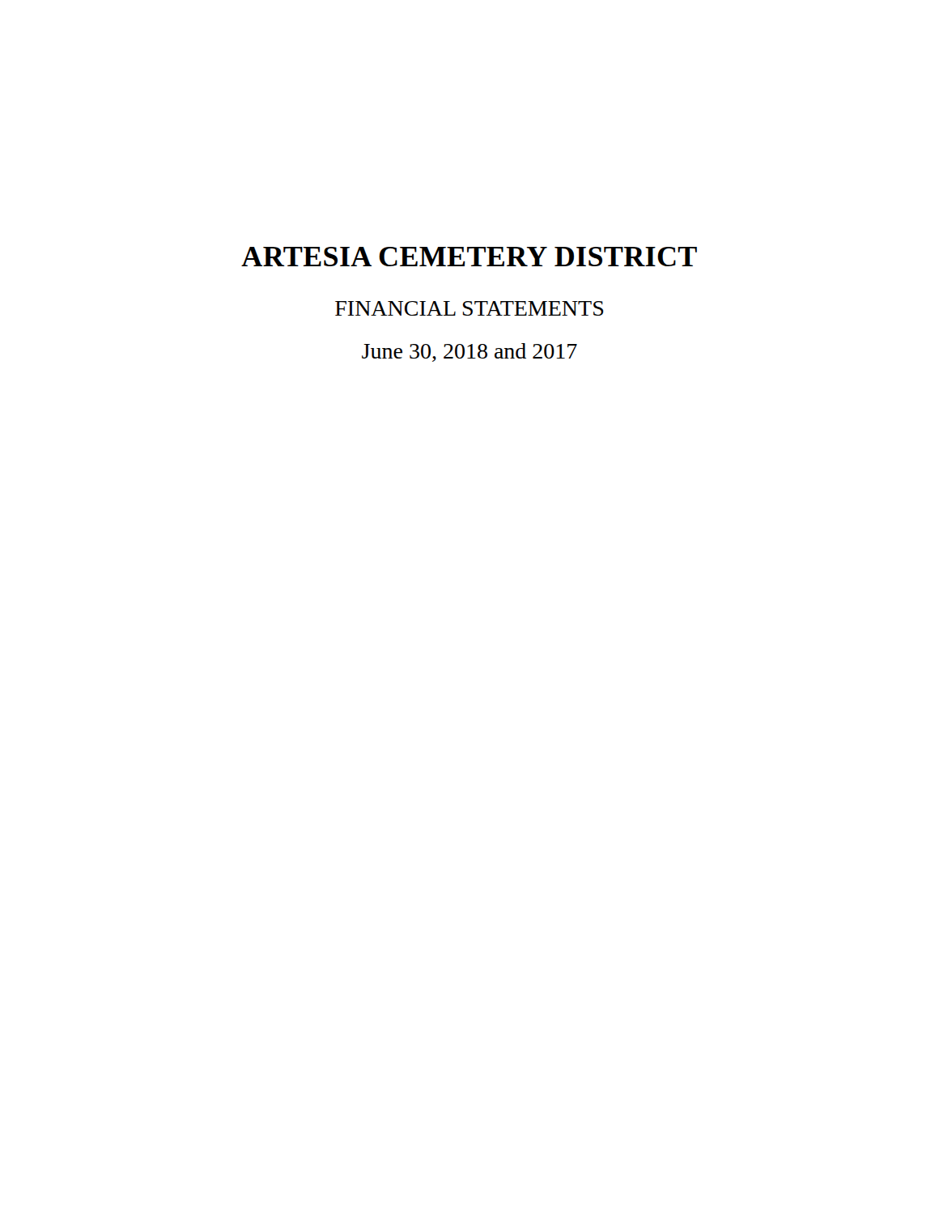ARTESIA CEMETERY DISTRICT
FINANCIAL STATEMENTS
June 30, 2018 and 2017